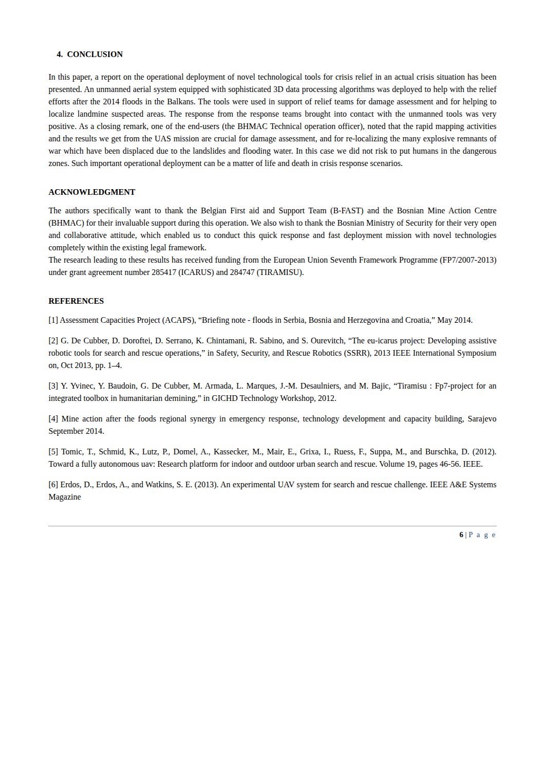4. CONCLUSION
In this paper, a report on the operational deployment of novel technological tools for crisis relief in an actual crisis situation has been presented. An unmanned aerial system equipped with sophisticated 3D data processing algorithms was deployed to help with the relief efforts after the 2014 floods in the Balkans. The tools were used in support of relief teams for damage assessment and for helping to localize landmine suspected areas. The response from the response teams brought into contact with the unmanned tools was very positive. As a closing remark, one of the end-users (the BHMAC Technical operation officer), noted that the rapid mapping activities and the results we get from the UAS mission are crucial for damage assessment, and for re-localizing the many explosive remnants of war which have been displaced due to the landslides and flooding water. In this case we did not risk to put humans in the dangerous zones. Such important operational deployment can be a matter of life and death in crisis response scenarios.
ACKNOWLEDGMENT
The authors specifically want to thank the Belgian First aid and Support Team (B-FAST) and the Bosnian Mine Action Centre (BHMAC) for their invaluable support during this operation. We also wish to thank the Bosnian Ministry of Security for their very open and collaborative attitude, which enabled us to conduct this quick response and fast deployment mission with novel technologies completely within the existing legal framework.
The research leading to these results has received funding from the European Union Seventh Framework Programme (FP7/2007-2013) under grant agreement number 285417 (ICARUS) and 284747 (TIRAMISU).
REFERENCES
[1] Assessment Capacities Project (ACAPS), “Briefing note - floods in Serbia, Bosnia and Herzegovina and Croatia,” May 2014.
[2] G. De Cubber, D. Doroftei, D. Serrano, K. Chintamani, R. Sabino, and S. Ourevitch, “The eu-icarus project: Developing assistive robotic tools for search and rescue operations,” in Safety, Security, and Rescue Robotics (SSRR), 2013 IEEE International Symposium on, Oct 2013, pp. 1–4.
[3] Y. Yvinec, Y. Baudoin, G. De Cubber, M. Armada, L. Marques, J.-M. Desaulniers, and M. Bajic, “Tiramisu : Fp7-project for an integrated toolbox in humanitarian demining,” in GICHD Technology Workshop, 2012.
[4] Mine action after the foods regional synergy in emergency response, technology development and capacity building, Sarajevo September 2014.
[5] Tomic, T., Schmid, K., Lutz, P., Domel, A., Kassecker, M., Mair, E., Grixa, I., Ruess, F., Suppa, M., and Burschka, D. (2012). Toward a fully autonomous uav: Research platform for indoor and outdoor urban search and rescue. Volume 19, pages 46-56. IEEE.
[6] Erdos, D., Erdos, A., and Watkins, S. E. (2013). An experimental UAV system for search and rescue challenge. IEEE A&E Systems Magazine
6 | P a g e